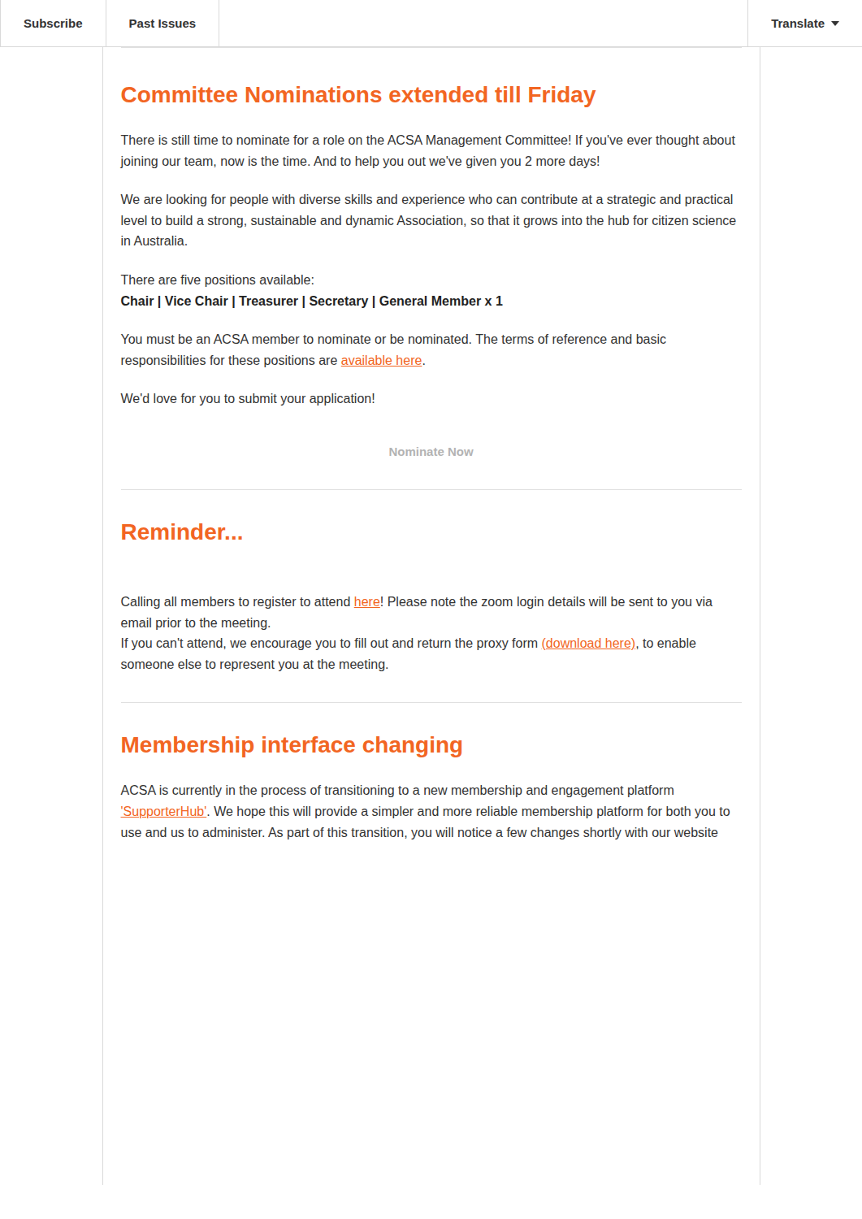Subscribe Past Issues
Translate
Committee Nominations extended till Friday
There is still time to nominate for a role on the ACSA Management Committee! If you've ever thought about joining our team, now is the time. And to help you out we've given you 2 more days!
We are looking for people with diverse skills and experience who can contribute at a strategic and practical level to build a strong, sustainable and dynamic Association, so that it grows into the hub for citizen science in Australia.
There are five positions available:
Chair | Vice Chair | Treasurer | Secretary | General Member x 1
You must be an ACSA member to nominate or be nominated. The terms of reference and basic responsibilities for these positions are available here.
We'd love for you to submit your application!
Nominate Now
Reminder...
Calling all members to register to attend here! Please note the zoom login details will be sent to you via email prior to the meeting.
If you can't attend, we encourage you to fill out and return the proxy form (download here), to enable someone else to represent you at the meeting.
Membership interface changing
ACSA is currently in the process of transitioning to a new membership and engagement platform 'SupporterHub'. We hope this will provide a simpler and more reliable membership platform for both you to use and us to administer. As part of this transition, you will notice a few changes shortly with our website